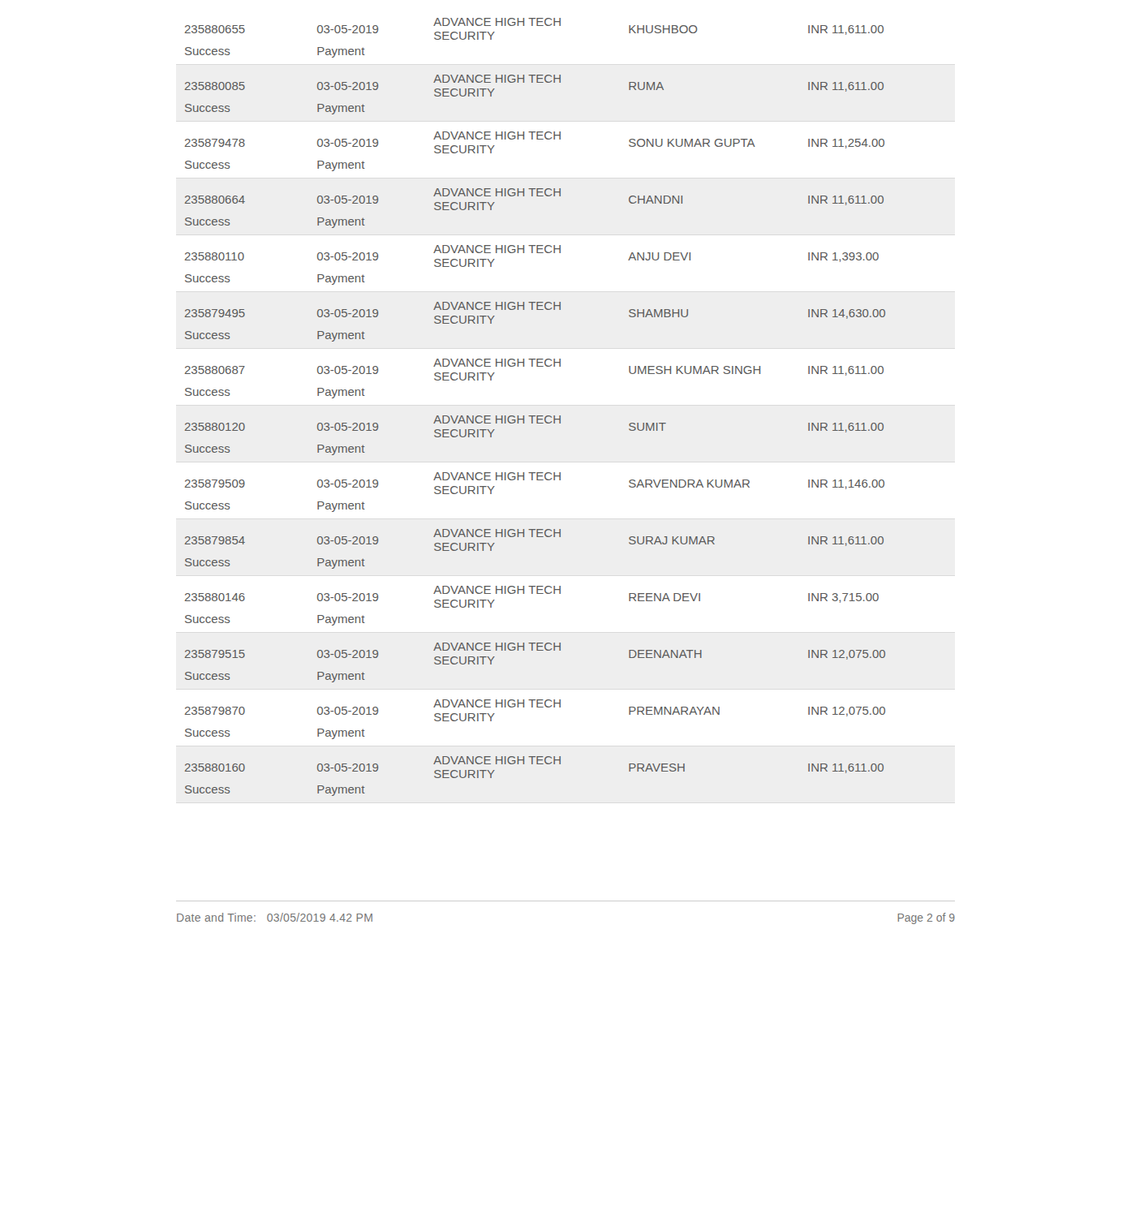| 235880655 | 03-05-2019 | ADVANCE HIGH TECH SECURITY | KHUSHBOO | INR 11,611.00 |
| Success | Payment | | | |
| 235880085 | 03-05-2019 | ADVANCE HIGH TECH SECURITY | RUMA | INR 11,611.00 |
| Success | Payment | | | |
| 235879478 | 03-05-2019 | ADVANCE HIGH TECH SECURITY | SONU KUMAR GUPTA | INR 11,254.00 |
| Success | Payment | | | |
| 235880664 | 03-05-2019 | ADVANCE HIGH TECH SECURITY | CHANDNI | INR 11,611.00 |
| Success | Payment | | | |
| 235880110 | 03-05-2019 | ADVANCE HIGH TECH SECURITY | ANJU DEVI | INR 1,393.00 |
| Success | Payment | | | |
| 235879495 | 03-05-2019 | ADVANCE HIGH TECH SECURITY | SHAMBHU | INR 14,630.00 |
| Success | Payment | | | |
| 235880687 | 03-05-2019 | ADVANCE HIGH TECH SECURITY | UMESH KUMAR SINGH | INR 11,611.00 |
| Success | Payment | | | |
| 235880120 | 03-05-2019 | ADVANCE HIGH TECH SECURITY | SUMIT | INR 11,611.00 |
| Success | Payment | | | |
| 235879509 | 03-05-2019 | ADVANCE HIGH TECH SECURITY | SARVENDRA KUMAR | INR 11,146.00 |
| Success | Payment | | | |
| 235879854 | 03-05-2019 | ADVANCE HIGH TECH SECURITY | SURAJ KUMAR | INR 11,611.00 |
| Success | Payment | | | |
| 235880146 | 03-05-2019 | ADVANCE HIGH TECH SECURITY | REENA DEVI | INR 3,715.00 |
| Success | Payment | | | |
| 235879515 | 03-05-2019 | ADVANCE HIGH TECH SECURITY | DEENANATH | INR 12,075.00 |
| Success | Payment | | | |
| 235879870 | 03-05-2019 | ADVANCE HIGH TECH SECURITY | PREMNARAYAN | INR 12,075.00 |
| Success | Payment | | | |
| 235880160 | 03-05-2019 | ADVANCE HIGH TECH SECURITY | PRAVESH | INR 11,611.00 |
| Success | Payment | | | |
Date and Time: 03/05/2019 4.42 PM
Page 2 of 9